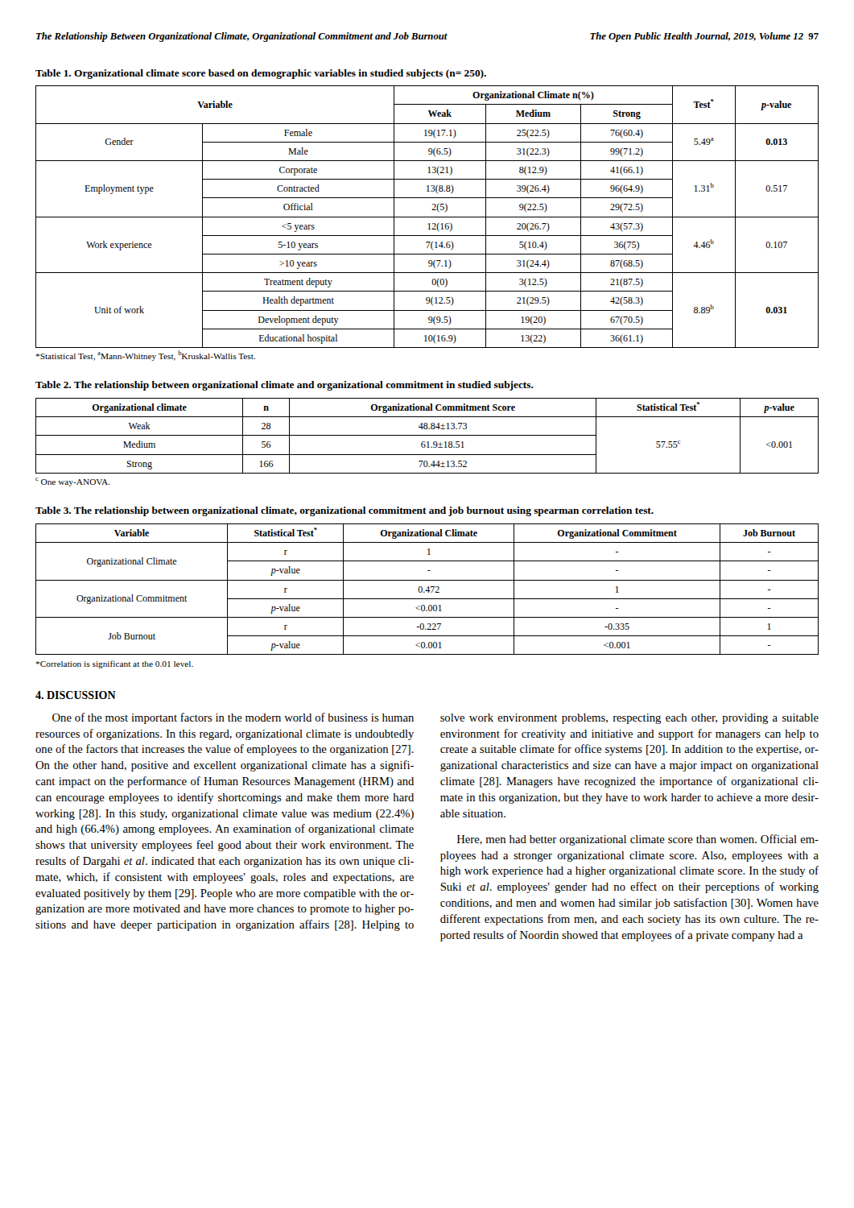The Relationship Between Organizational Climate, Organizational Commitment and Job Burnout
The Open Public Health Journal, 2019, Volume 12 97
Table 1. Organizational climate score based on demographic variables in studied subjects (n= 250).
| Variable | Organizational Climate n(%) | Test * | p -value |
| --- | --- | --- | --- |
| Weak | Medium | Strong |
| Gender | Female | 19(17.1) | 25(22.5) | 76(60.4) | 5.49 a | 0.013 |
| Male | 9(6.5) | 31(22.3) | 99(71.2) |
| Employment type | Corporate | 13(21) | 8(12.9) | 41(66.1) | 1.31 b | 0.517 |
| Contracted | 13(8.8) | 39(26.4) | 96(64.9) |
| Official | 2(5) | 9(22.5) | 29(72.5) |
| Work experience | <5 years | 12(16) | 20(26.7) | 43(57.3) | 4.46 b | 0.107 |
| 5-10 years | 7(14.6) | 5(10.4) | 36(75) |
| >10 years | 9(7.1) | 31(24.4) | 87(68.5) |
| Unit of work | Treatment deputy | 0(0) | 3(12.5) | 21(87.5) | 8.89 b | 0.031 |
| Health department | 9(12.5) | 21(29.5) | 42(58.3) |
| Development deputy | 9(9.5) | 19(20) | 67(70.5) |
| Educational hospital | 10(16.9) | 13(22) | 36(61.1) |
*Statistical Test, aMann-Whitney Test, bKruskal-Wallis Test.
Table 2. The relationship between organizational climate and organizational commitment in studied subjects.
| Organizational climate | n | Organizational Commitment Score | Statistical Test * | p -value |
| --- | --- | --- | --- | --- |
| Weak | 28 | 48.84±13.73 | 57.55 c | <0.001 |
| Medium | 56 | 61.9±18.51 |
| Strong | 166 | 70.44±13.52 |
c One way-ANOVA.
Table 3. The relationship between organizational climate, organizational commitment and job burnout using spearman correlation test.
| Variable | Statistical Test * | Organizational Climate | Organizational Commitment | Job Burnout |
| --- | --- | --- | --- | --- |
| Organizational Climate | r | 1 | - | - |
| p -value | - | - | - |
| Organizational Commitment | r | 0.472 | 1 | - |
| p -value | <0.001 | - | - |
| Job Burnout | r | -0.227 | -0.335 | 1 |
| p -value | <0.001 | <0.001 | - |
*Correlation is significant at the 0.01 level.
4. DISCUSSION
One of the most important factors in the modern world of business is human resources of organizations. In this regard, organizational climate is undoubtedly one of the factors that increases the value of employees to the organization [27]. On the other hand, positive and excellent organizational climate has a significant impact on the performance of Human Resources Management (HRM) and can encourage employees to identify shortcomings and make them more hard working [28]. In this study, organizational climate value was medium (22.4%) and high (66.4%) among employees. An examination of organizational climate shows that university employees feel good about their work environment. The results of Dargahi et al. indicated that each organization has its own unique climate, which, if consistent with employees' goals, roles and expectations, are evaluated positively by them [29]. People who are more compatible with the organization are more motivated and have more chances to promote to higher positions and have deeper participation in organization affairs [28]. Helping to solve work environment problems, respecting each other, providing a suitable environment for creativity and initiative and support for managers can help to create a suitable climate for office systems [20]. In addition to the expertise, organizational characteristics and size can have a major impact on organizational climate [28]. Managers have recognized the importance of organizational climate in this organization, but they have to work harder to achieve a more desirable situation.
Here, men had better organizational climate score than women. Official employees had a stronger organizational climate score. Also, employees with a high work experience had a higher organizational climate score. In the study of Suki et al. employees' gender had no effect on their perceptions of working conditions, and men and women had similar job satisfaction [30]. Women have different expectations from men, and each society has its own culture. The reported results of Noordin showed that employees of a private company had a